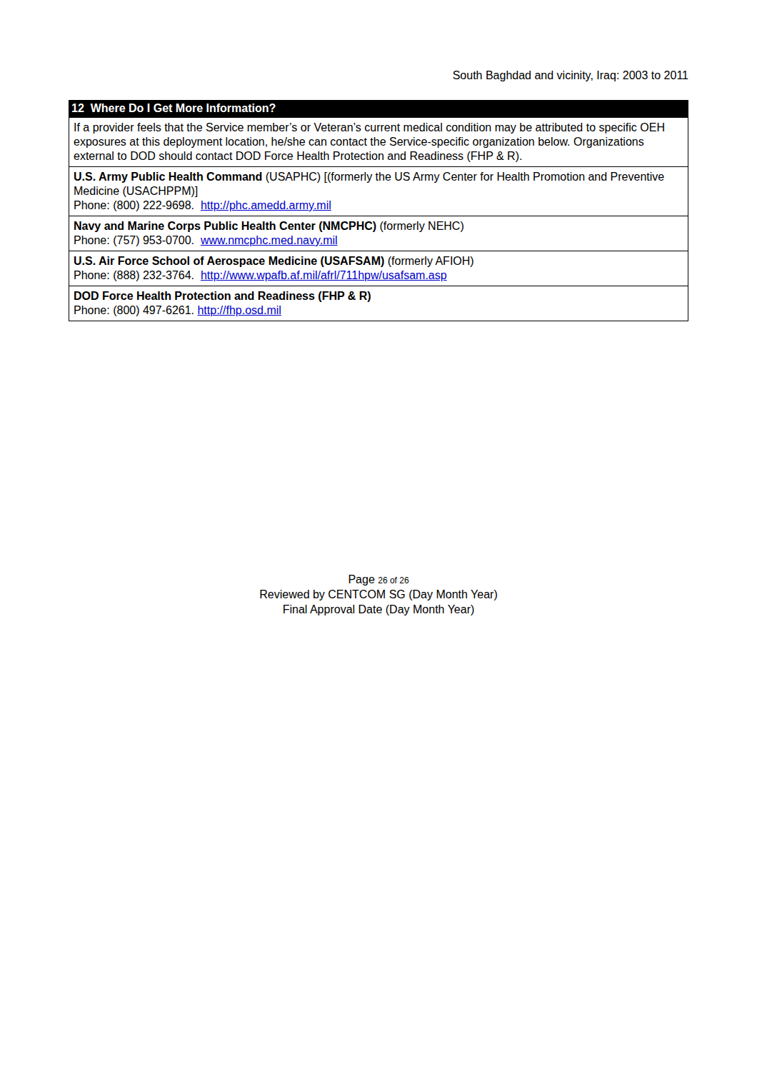South Baghdad and vicinity, Iraq: 2003 to 2011
12 Where Do I Get More Information?
| If a provider feels that the Service member’s or Veteran’s current medical condition may be attributed to specific OEH exposures at this deployment location, he/she can contact the Service-specific organization below. Organizations external to DOD should contact DOD Force Health Protection and Readiness (FHP & R). |
| U.S. Army Public Health Command (USAPHC) [(formerly the US Army Center for Health Promotion and Preventive Medicine (USACHPPM)] Phone: (800) 222-9698. http://phc.amedd.army.mil |
| Navy and Marine Corps Public Health Center (NMCPHC) (formerly NEHC) Phone: (757) 953-0700. www.nmcphc.med.navy.mil |
| U.S. Air Force School of Aerospace Medicine (USAFSAM) (formerly AFIOH) Phone: (888) 232-3764. http://www.wpafb.af.mil/afrl/711hpw/usafsam.asp |
| DOD Force Health Protection and Readiness (FHP & R) Phone: (800) 497-6261. http://fhp.osd.mil |
Page 26 of 26
Reviewed by CENTCOM SG (Day Month Year)
Final Approval Date (Day Month Year)